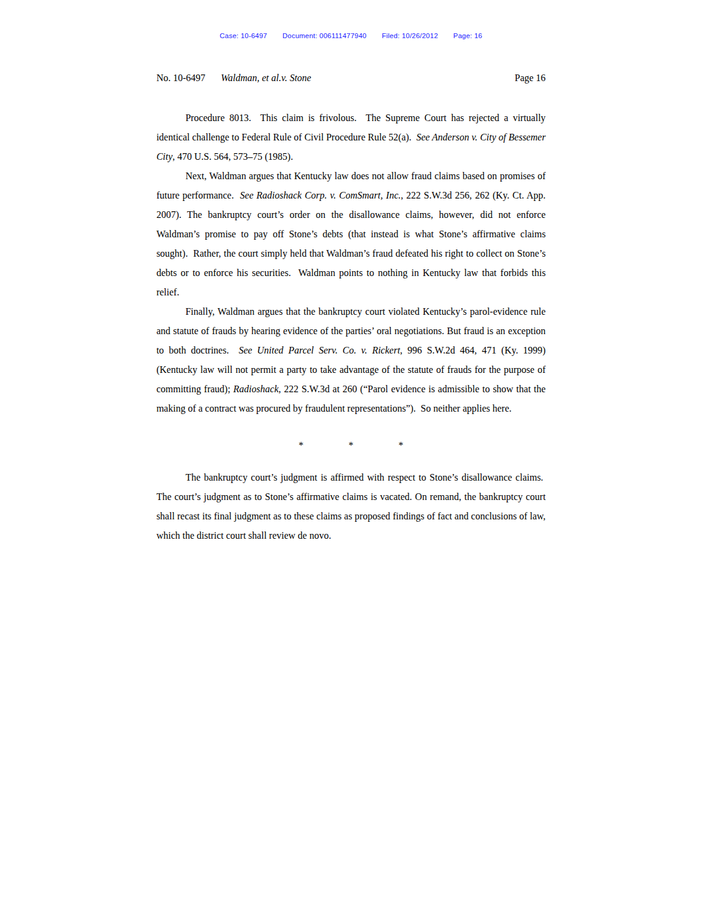Case: 10-6497 Document: 006111477940 Filed: 10/26/2012 Page: 16
No. 10-6497 Waldman, et al.v. Stone
Page 16
Procedure 8013. This claim is frivolous. The Supreme Court has rejected a virtually identical challenge to Federal Rule of Civil Procedure Rule 52(a). See Anderson v. City of Bessemer City, 470 U.S. 564, 573–75 (1985).
Next, Waldman argues that Kentucky law does not allow fraud claims based on promises of future performance. See Radioshack Corp. v. ComSmart, Inc., 222 S.W.3d 256, 262 (Ky. Ct. App. 2007). The bankruptcy court’s order on the disallowance claims, however, did not enforce Waldman’s promise to pay off Stone’s debts (that instead is what Stone’s affirmative claims sought). Rather, the court simply held that Waldman’s fraud defeated his right to collect on Stone’s debts or to enforce his securities. Waldman points to nothing in Kentucky law that forbids this relief.
Finally, Waldman argues that the bankruptcy court violated Kentucky’s parol-evidence rule and statute of frauds by hearing evidence of the parties’ oral negotiations. But fraud is an exception to both doctrines. See United Parcel Serv. Co. v. Rickert, 996 S.W.2d 464, 471 (Ky. 1999) (Kentucky law will not permit a party to take advantage of the statute of frauds for the purpose of committing fraud); Radioshack, 222 S.W.3d at 260 (“Parol evidence is admissible to show that the making of a contract was procured by fraudulent representations”). So neither applies here.
* * *
The bankruptcy court’s judgment is affirmed with respect to Stone’s disallowance claims. The court’s judgment as to Stone’s affirmative claims is vacated. On remand, the bankruptcy court shall recast its final judgment as to these claims as proposed findings of fact and conclusions of law, which the district court shall review de novo.